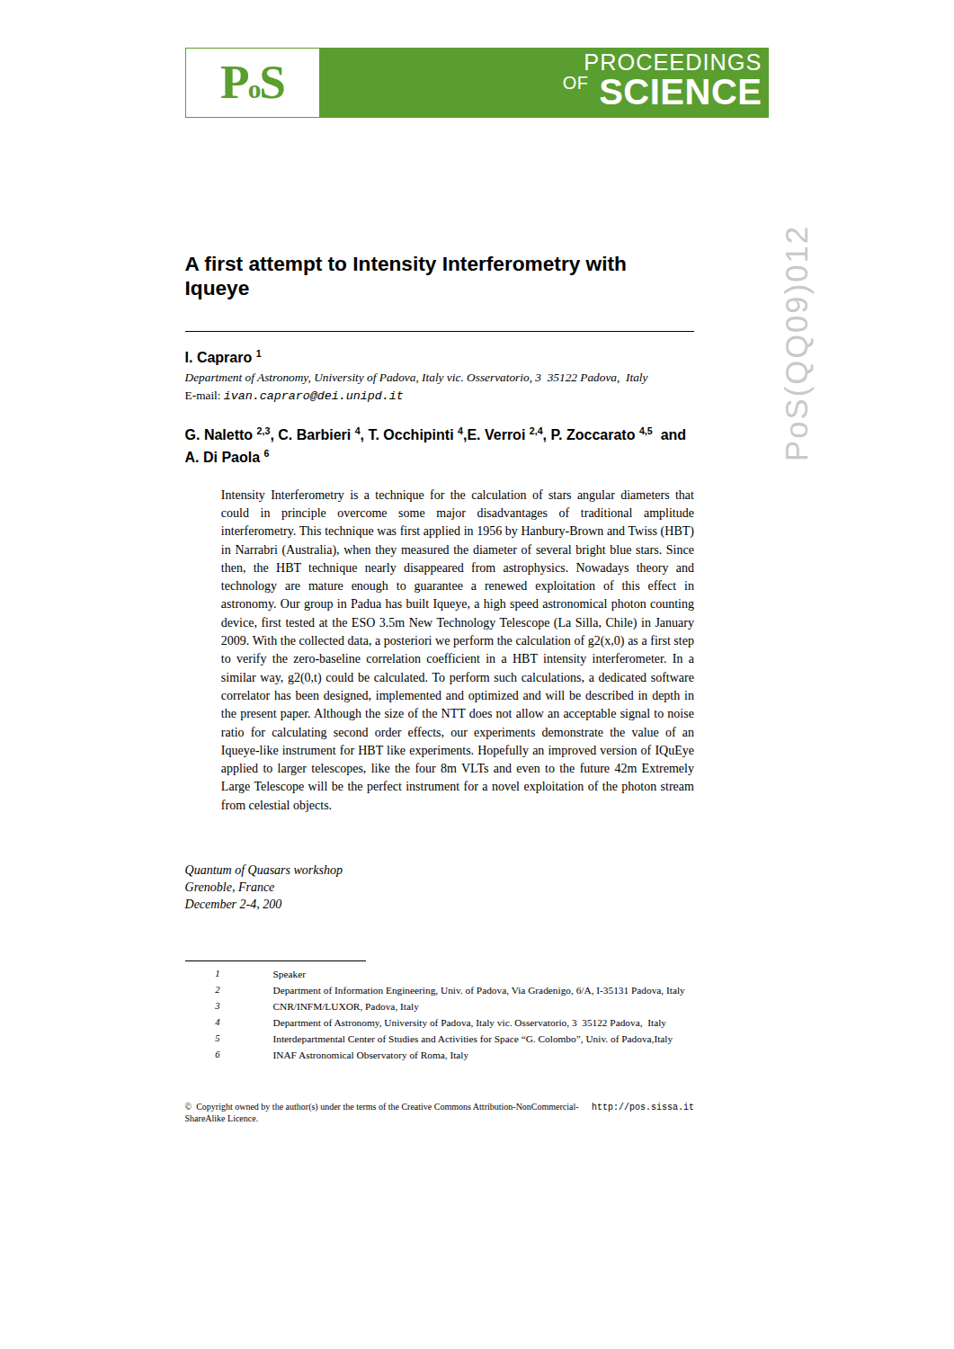Po S
PROCEEDINGS
OF SCIENCE
PoS(QQ09)012
A first attempt to Intensity Interferometry with Iqueye
I. Capraro 1
Department of Astronomy, University of Padova, Italy vic. Osservatorio, 3 35122 Padova, Italy
E-mail: ivan.capraro@dei.unipd.it
G. Naletto 2,3, C. Barbieri 4, T. Occhipinti 4,E. Verroi 2,4, P. Zoccarato 4,5 and A. Di Paola 6
Intensity Interferometry is a technique for the calculation of stars angular diameters that could in principle overcome some major disadvantages of traditional amplitude interferometry. This technique was first applied in 1956 by Hanbury-Brown and Twiss (HBT) in Narrabri (Australia), when they measured the diameter of several bright blue stars. Since then, the HBT technique nearly disappeared from astrophysics. Nowadays theory and technology are mature enough to guarantee a renewed exploitation of this effect in astronomy. Our group in Padua has built Iqueye, a high speed astronomical photon counting device, first tested at the ESO 3.5m New Technology Telescope (La Silla, Chile) in January 2009. With the collected data, a posteriori we perform the calculation of g2(x,0) as a first step to verify the zero-baseline correlation coefficient in a HBT intensity interferometer. In a similar way, g2(0,t) could be calculated. To perform such calculations, a dedicated software correlator has been designed, implemented and optimized and will be described in depth in the present paper. Although the size of the NTT does not allow an acceptable signal to noise ratio for calculating second order effects, our experiments demonstrate the value of an Iqueye-like instrument for HBT like experiments. Hopefully an improved version of IQuEye applied to larger telescopes, like the four 8m VLTs and even to the future 42m Extremely Large Telescope will be the perfect instrument for a novel exploitation of the photon stream from celestial objects.
Quantum of Quasars workshop
Grenoble, France
December 2-4, 200
| 1 | Speaker |
| 2 | Department of Information Engineering, Univ. of Padova, Via Gradenigo, 6/A, I-35131 Padova, Italy |
| 3 | CNR/INFM/LUXOR, Padova, Italy |
| 4 | Department of Astronomy, University of Padova, Italy vic. Osservatorio, 3 35122 Padova, Italy |
| 5 | Interdepartmental Center of Studies and Activities for Space “G. Colombo”, Univ. of Padova,Italy |
| 6 | INAF Astronomical Observatory of Roma, Italy |
© Copyright owned by the author(s) under the terms of the Creative Commons Attribution-NonCommercial-ShareAlike Licence. http://pos.sissa.it